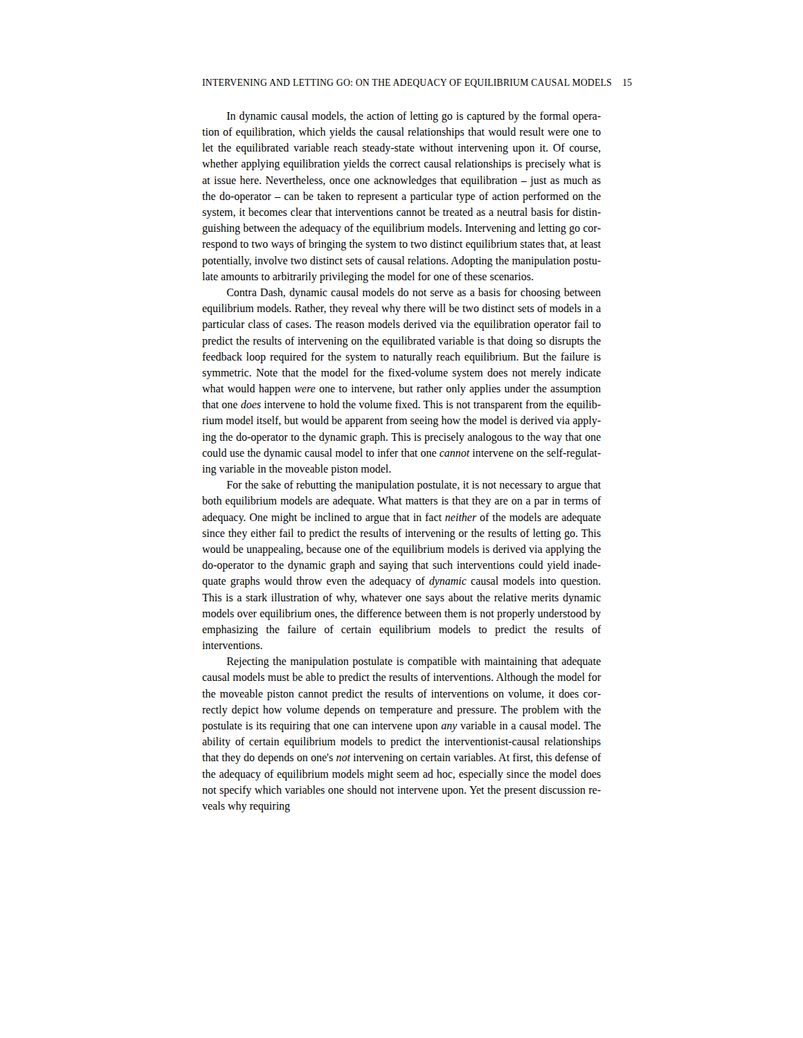INTERVENING AND LETTING GO: ON THE ADEQUACY OF EQUILIBRIUM CAUSAL MODELS15
In dynamic causal models, the action of letting go is captured by the formal operation of equilibration, which yields the causal relationships that would result were one to let the equilibrated variable reach steady-state without intervening upon it. Of course, whether applying equilibration yields the correct causal relationships is precisely what is at issue here. Nevertheless, once one acknowledges that equilibration – just as much as the do-operator – can be taken to represent a particular type of action performed on the system, it becomes clear that interventions cannot be treated as a neutral basis for distinguishing between the adequacy of the equilibrium models. Intervening and letting go correspond to two ways of bringing the system to two distinct equilibrium states that, at least potentially, involve two distinct sets of causal relations. Adopting the manipulation postulate amounts to arbitrarily privileging the model for one of these scenarios.
Contra Dash, dynamic causal models do not serve as a basis for choosing between equilibrium models. Rather, they reveal why there will be two distinct sets of models in a particular class of cases. The reason models derived via the equilibration operator fail to predict the results of intervening on the equilibrated variable is that doing so disrupts the feedback loop required for the system to naturally reach equilibrium. But the failure is symmetric. Note that the model for the fixed-volume system does not merely indicate what would happen were one to intervene, but rather only applies under the assumption that one does intervene to hold the volume fixed. This is not transparent from the equilibrium model itself, but would be apparent from seeing how the model is derived via applying the do-operator to the dynamic graph. This is precisely analogous to the way that one could use the dynamic causal model to infer that one cannot intervene on the self-regulating variable in the moveable piston model.
For the sake of rebutting the manipulation postulate, it is not necessary to argue that both equilibrium models are adequate. What matters is that they are on a par in terms of adequacy. One might be inclined to argue that in fact neither of the models are adequate since they either fail to predict the results of intervening or the results of letting go. This would be unappealing, because one of the equilibrium models is derived via applying the do-operator to the dynamic graph and saying that such interventions could yield inadequate graphs would throw even the adequacy of dynamic causal models into question. This is a stark illustration of why, whatever one says about the relative merits dynamic models over equilibrium ones, the difference between them is not properly understood by emphasizing the failure of certain equilibrium models to predict the results of interventions.
Rejecting the manipulation postulate is compatible with maintaining that adequate causal models must be able to predict the results of interventions. Although the model for the moveable piston cannot predict the results of interventions on volume, it does correctly depict how volume depends on temperature and pressure. The problem with the postulate is its requiring that one can intervene upon any variable in a causal model. The ability of certain equilibrium models to predict the interventionist-causal relationships that they do depends on one's not intervening on certain variables. At first, this defense of the adequacy of equilibrium models might seem ad hoc, especially since the model does not specify which variables one should not intervene upon. Yet the present discussion reveals why requiring